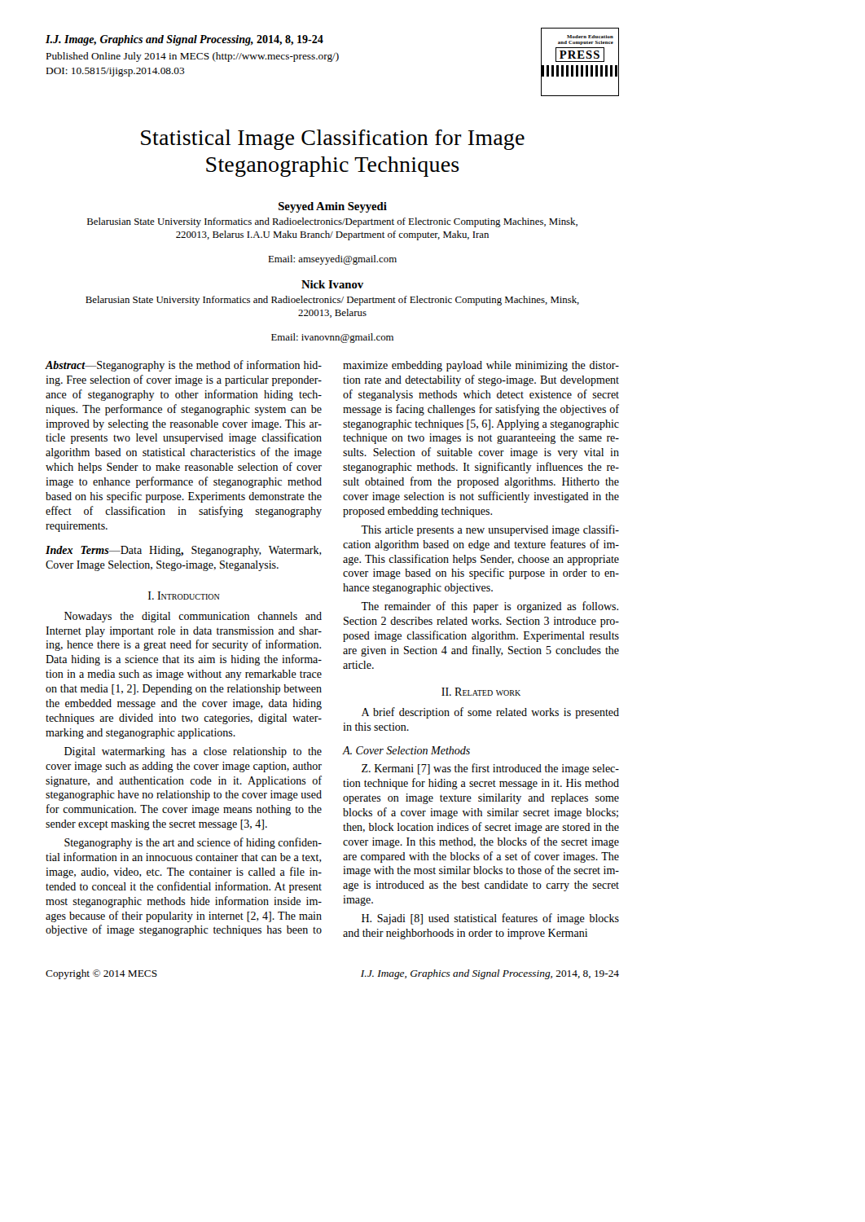Modern Education
and Computer Science
PRESS
I.J. Image, Graphics and Signal Processing, 2014, 8, 19-24
Published Online July 2014 in MECS (http://www.mecs-press.org/)
DOI: 10.5815/ijigsp.2014.08.03
Statistical Image Classification for Image
Steganographic Techniques
Seyyed Amin Seyyedi
Belarusian State University Informatics and Radioelectronics/Department of Electronic Computing Machines, Minsk,
220013, Belarus I.A.U Maku Branch/ Department of computer, Maku, Iran
Email: amseyyedi@gmail.com
Nick Ivanov
Belarusian State University Informatics and Radioelectronics/ Department of Electronic Computing Machines, Minsk,
220013, Belarus
Email: ivanovnn@gmail.com
Abstract—Steganography is the method of information hiding. Free selection of cover image is a particular preponderance of steganography to other information hiding techniques. The performance of steganographic system can be improved by selecting the reasonable cover image. This article presents two level unsupervised image classification algorithm based on statistical characteristics of the image which helps Sender to make reasonable selection of cover image to enhance performance of steganographic method based on his specific purpose. Experiments demonstrate the effect of classification in satisfying steganography requirements.
Index Terms—Data Hiding, Steganography, Watermark, Cover Image Selection, Stego-image, Steganalysis.
I. Introduction
Nowadays the digital communication channels and Internet play important role in data transmission and sharing, hence there is a great need for security of information. Data hiding is a science that its aim is hiding the information in a media such as image without any remarkable trace on that media [1, 2]. Depending on the relationship between the embedded message and the cover image, data hiding techniques are divided into two categories, digital watermarking and steganographic applications.
Digital watermarking has a close relationship to the cover image such as adding the cover image caption, author signature, and authentication code in it. Applications of steganographic have no relationship to the cover image used for communication. The cover image means nothing to the sender except masking the secret message [3, 4].
Steganography is the art and science of hiding confidential information in an innocuous container that can be a text, image, audio, video, etc. The container is called a file intended to conceal it the confidential information. At present most steganographic methods hide information inside images because of their popularity in internet [2, 4]. The main objective of image steganographic techniques has been to maximize embedding payload while minimizing the distortion rate and detectability of stego-image. But development of steganalysis methods which detect existence of secret message is facing challenges for satisfying the objectives of steganographic techniques [5, 6]. Applying a steganographic technique on two images is not guaranteeing the same results. Selection of suitable cover image is very vital in steganographic methods. It significantly influences the result obtained from the proposed algorithms. Hitherto the cover image selection is not sufficiently investigated in the proposed embedding techniques.
This article presents a new unsupervised image classification algorithm based on edge and texture features of image. This classification helps Sender, choose an appropriate cover image based on his specific purpose in order to enhance steganographic objectives.
The remainder of this paper is organized as follows. Section 2 describes related works. Section 3 introduce proposed image classification algorithm. Experimental results are given in Section 4 and finally, Section 5 concludes the article.
II. Related work
A brief description of some related works is presented in this section.
A. Cover Selection Methods
Z. Kermani [7] was the first introduced the image selection technique for hiding a secret message in it. His method operates on image texture similarity and replaces some blocks of a cover image with similar secret image blocks; then, block location indices of secret image are stored in the cover image. In this method, the blocks of the secret image are compared with the blocks of a set of cover images. The image with the most similar blocks to those of the secret image is introduced as the best candidate to carry the secret image.
H. Sajadi [8] used statistical features of image blocks and their neighborhoods in order to improve Kermani
Copyright © 2014 MECS
I.J. Image, Graphics and Signal Processing, 2014, 8, 19-24